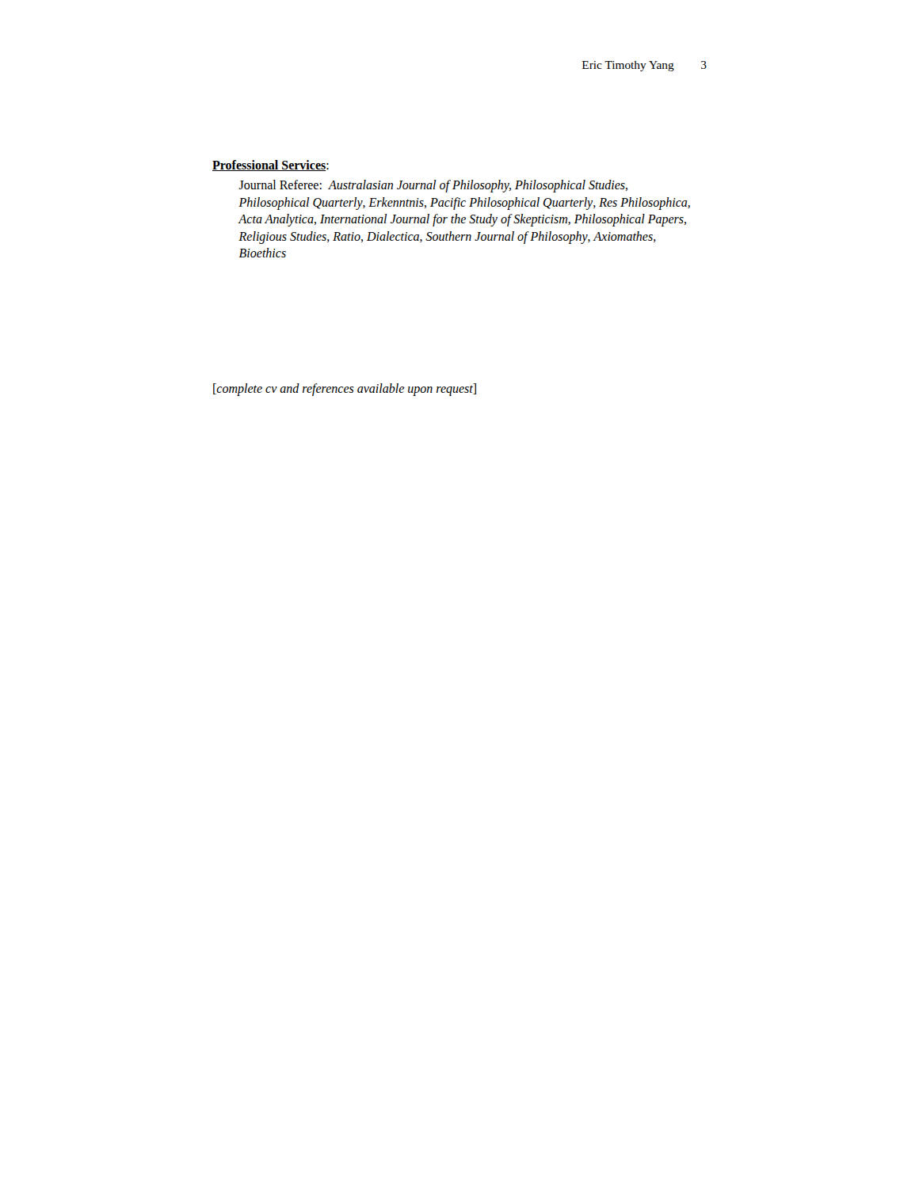Eric Timothy Yang 3
Professional Services:
Journal Referee: Australasian Journal of Philosophy, Philosophical Studies, Philosophical Quarterly, Erkenntnis, Pacific Philosophical Quarterly, Res Philosophica, Acta Analytica, International Journal for the Study of Skepticism, Philosophical Papers, Religious Studies, Ratio, Dialectica, Southern Journal of Philosophy, Axiomathes, Bioethics
[complete cv and references available upon request]